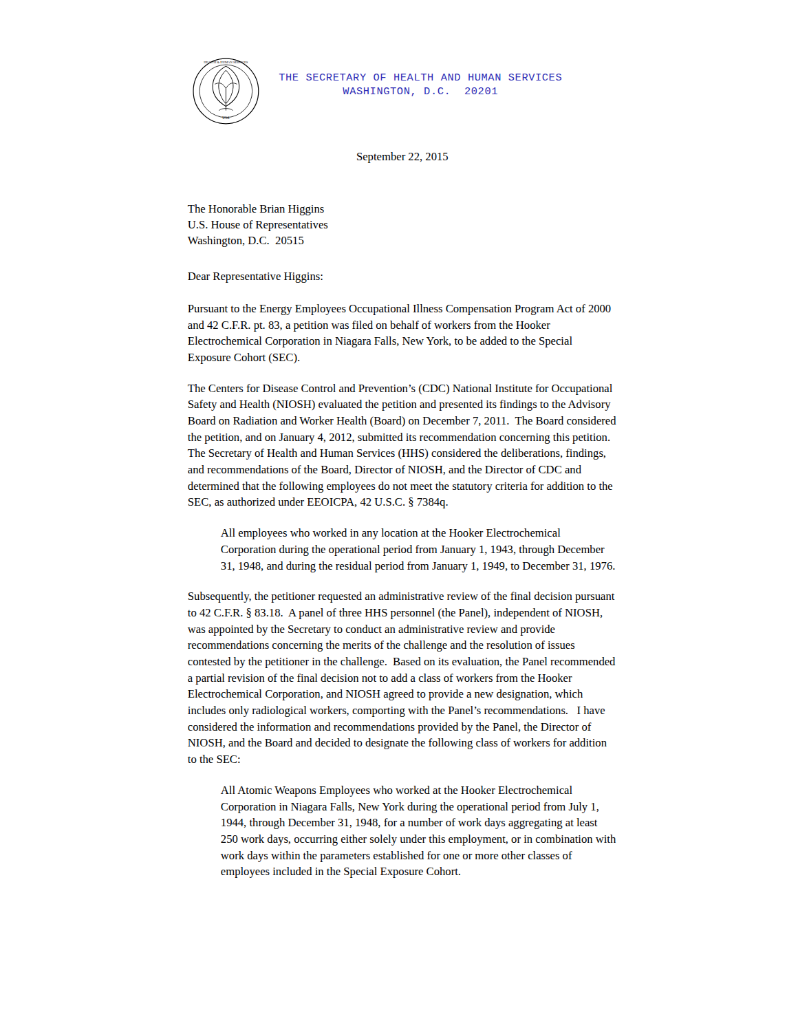USA HEALTH & HUMAN SERVICES
THE SECRETARY OF HEALTH AND HUMAN SERVICES WASHINGTON, D.C. 20201
September 22, 2015
The Honorable Brian Higgins
U.S. House of Representatives
Washington, D.C. 20515
Dear Representative Higgins:
Pursuant to the Energy Employees Occupational Illness Compensation Program Act of 2000 and 42 C.F.R. pt. 83, a petition was filed on behalf of workers from the Hooker Electrochemical Corporation in Niagara Falls, New York, to be added to the Special Exposure Cohort (SEC).
The Centers for Disease Control and Prevention’s (CDC) National Institute for Occupational Safety and Health (NIOSH) evaluated the petition and presented its findings to the Advisory Board on Radiation and Worker Health (Board) on December 7, 2011. The Board considered the petition, and on January 4, 2012, submitted its recommendation concerning this petition. The Secretary of Health and Human Services (HHS) considered the deliberations, findings, and recommendations of the Board, Director of NIOSH, and the Director of CDC and determined that the following employees do not meet the statutory criteria for addition to the SEC, as authorized under EEOICPA, 42 U.S.C. § 7384q.
All employees who worked in any location at the Hooker Electrochemical Corporation during the operational period from January 1, 1943, through December 31, 1948, and during the residual period from January 1, 1949, to December 31, 1976.
Subsequently, the petitioner requested an administrative review of the final decision pursuant to 42 C.F.R. § 83.18. A panel of three HHS personnel (the Panel), independent of NIOSH, was appointed by the Secretary to conduct an administrative review and provide recommendations concerning the merits of the challenge and the resolution of issues contested by the petitioner in the challenge. Based on its evaluation, the Panel recommended a partial revision of the final decision not to add a class of workers from the Hooker Electrochemical Corporation, and NIOSH agreed to provide a new designation, which includes only radiological workers, comporting with the Panel’s recommendations. I have considered the information and recommendations provided by the Panel, the Director of NIOSH, and the Board and decided to designate the following class of workers for addition to the SEC:
All Atomic Weapons Employees who worked at the Hooker Electrochemical Corporation in Niagara Falls, New York during the operational period from July 1, 1944, through December 31, 1948, for a number of work days aggregating at least 250 work days, occurring either solely under this employment, or in combination with work days within the parameters established for one or more other classes of employees included in the Special Exposure Cohort.